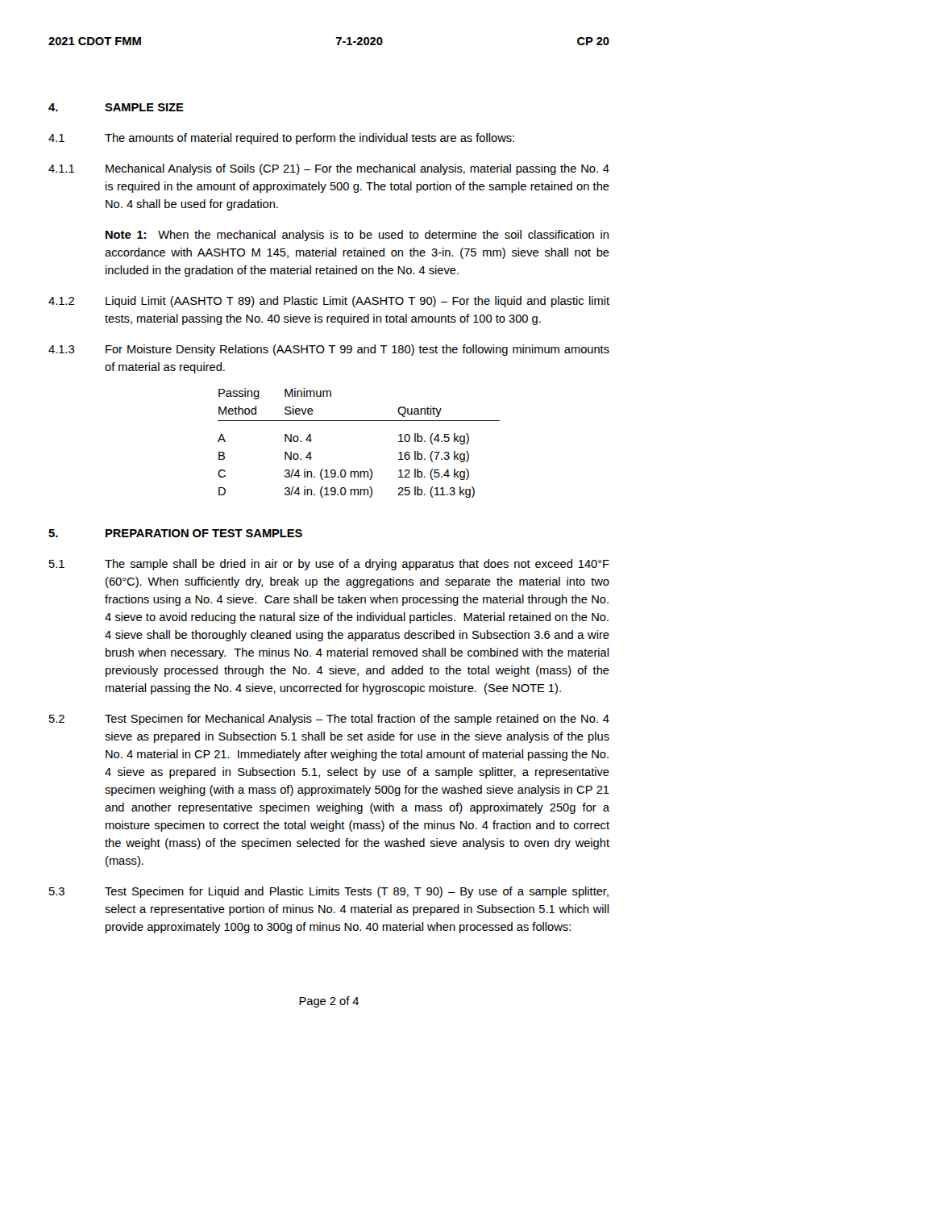2021 CDOT FMM 7-1-2020 CP 20
4.
SAMPLE SIZE
4.1
The amounts of material required to perform the individual tests are as follows:
4.1.1
Mechanical Analysis of Soils (CP 21) – For the mechanical analysis, material passing the No. 4 is required in the amount of approximately 500 g. The total portion of the sample retained on the No. 4 shall be used for gradation.
Note 1: When the mechanical analysis is to be used to determine the soil classification in accordance with AASHTO M 145, material retained on the 3-in. (75 mm) sieve shall not be included in the gradation of the material retained on the No. 4 sieve.
4.1.2
Liquid Limit (AASHTO T 89) and Plastic Limit (AASHTO T 90) – For the liquid and plastic limit tests, material passing the No. 40 sieve is required in total amounts of 100 to 300 g.
4.1.3
For Moisture Density Relations (AASHTO T 99 and T 180) test the following minimum amounts of material as required.
| Passing | Minimum | |
| --- | --- | --- |
| Method | Sieve | Quantity |
| A | No. 4 | 10 lb. (4.5 kg) |
| B | No. 4 | 16 lb. (7.3 kg) |
| C | 3/4 in. (19.0 mm) | 12 lb. (5.4 kg) |
| D | 3/4 in. (19.0 mm) | 25 lb. (11.3 kg) |
5.
PREPARATION OF TEST SAMPLES
5.1
The sample shall be dried in air or by use of a drying apparatus that does not exceed 140°F (60°C). When sufficiently dry, break up the aggregations and separate the material into two fractions using a No. 4 sieve. Care shall be taken when processing the material through the No. 4 sieve to avoid reducing the natural size of the individual particles. Material retained on the No. 4 sieve shall be thoroughly cleaned using the apparatus described in Subsection 3.6 and a wire brush when necessary. The minus No. 4 material removed shall be combined with the material previously processed through the No. 4 sieve, and added to the total weight (mass) of the material passing the No. 4 sieve, uncorrected for hygroscopic moisture. (See NOTE 1).
5.2
Test Specimen for Mechanical Analysis – The total fraction of the sample retained on the No. 4 sieve as prepared in Subsection 5.1 shall be set aside for use in the sieve analysis of the plus No. 4 material in CP 21. Immediately after weighing the total amount of material passing the No. 4 sieve as prepared in Subsection 5.1, select by use of a sample splitter, a representative specimen weighing (with a mass of) approximately 500g for the washed sieve analysis in CP 21 and another representative specimen weighing (with a mass of) approximately 250g for a moisture specimen to correct the total weight (mass) of the minus No. 4 fraction and to correct the weight (mass) of the specimen selected for the washed sieve analysis to oven dry weight (mass).
5.3
Test Specimen for Liquid and Plastic Limits Tests (T 89, T 90) – By use of a sample splitter, select a representative portion of minus No. 4 material as prepared in Subsection 5.1 which will provide approximately 100g to 300g of minus No. 40 material when processed as follows:
Page 2 of 4